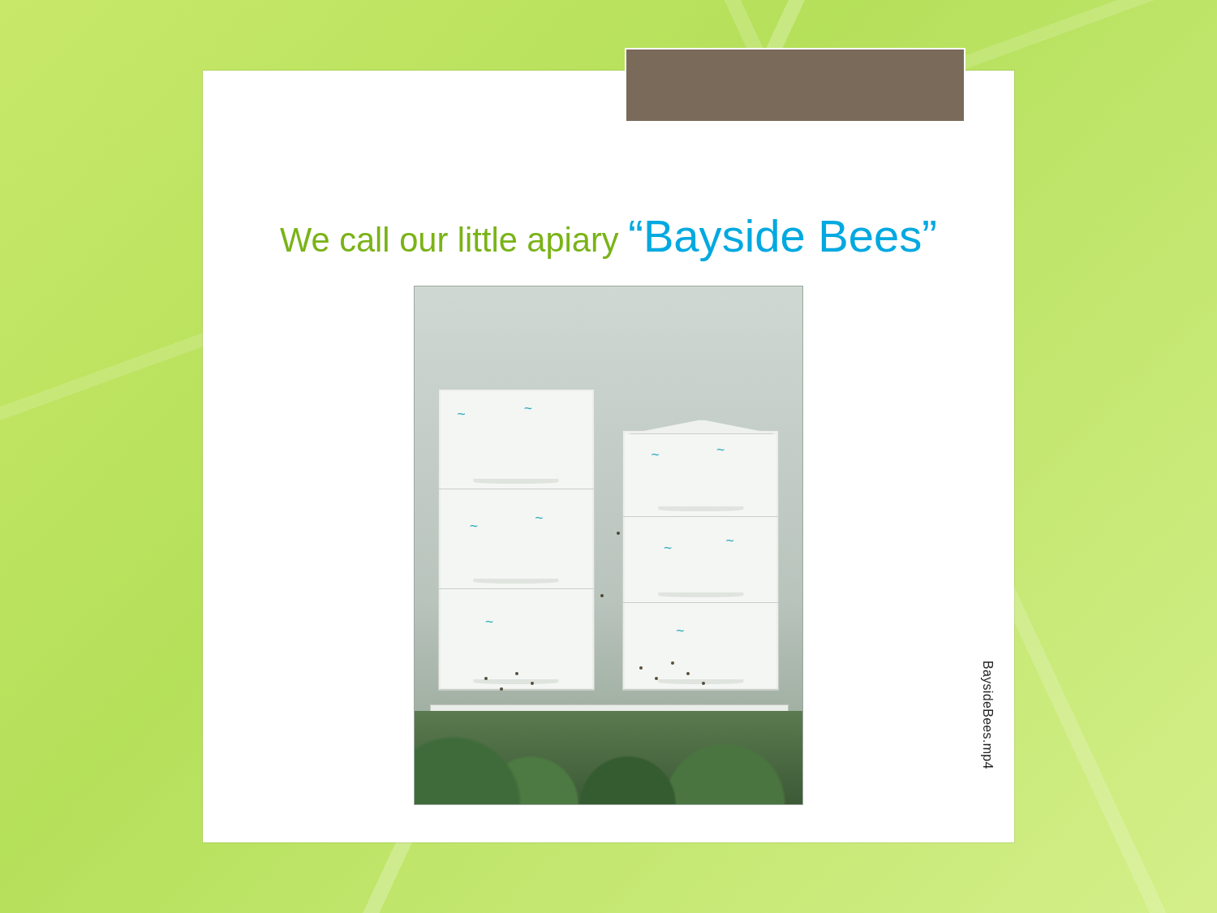We call our little apiary “Bayside Bees”
~~
~~
~
~~
~~
~
BaysideBees.mp4